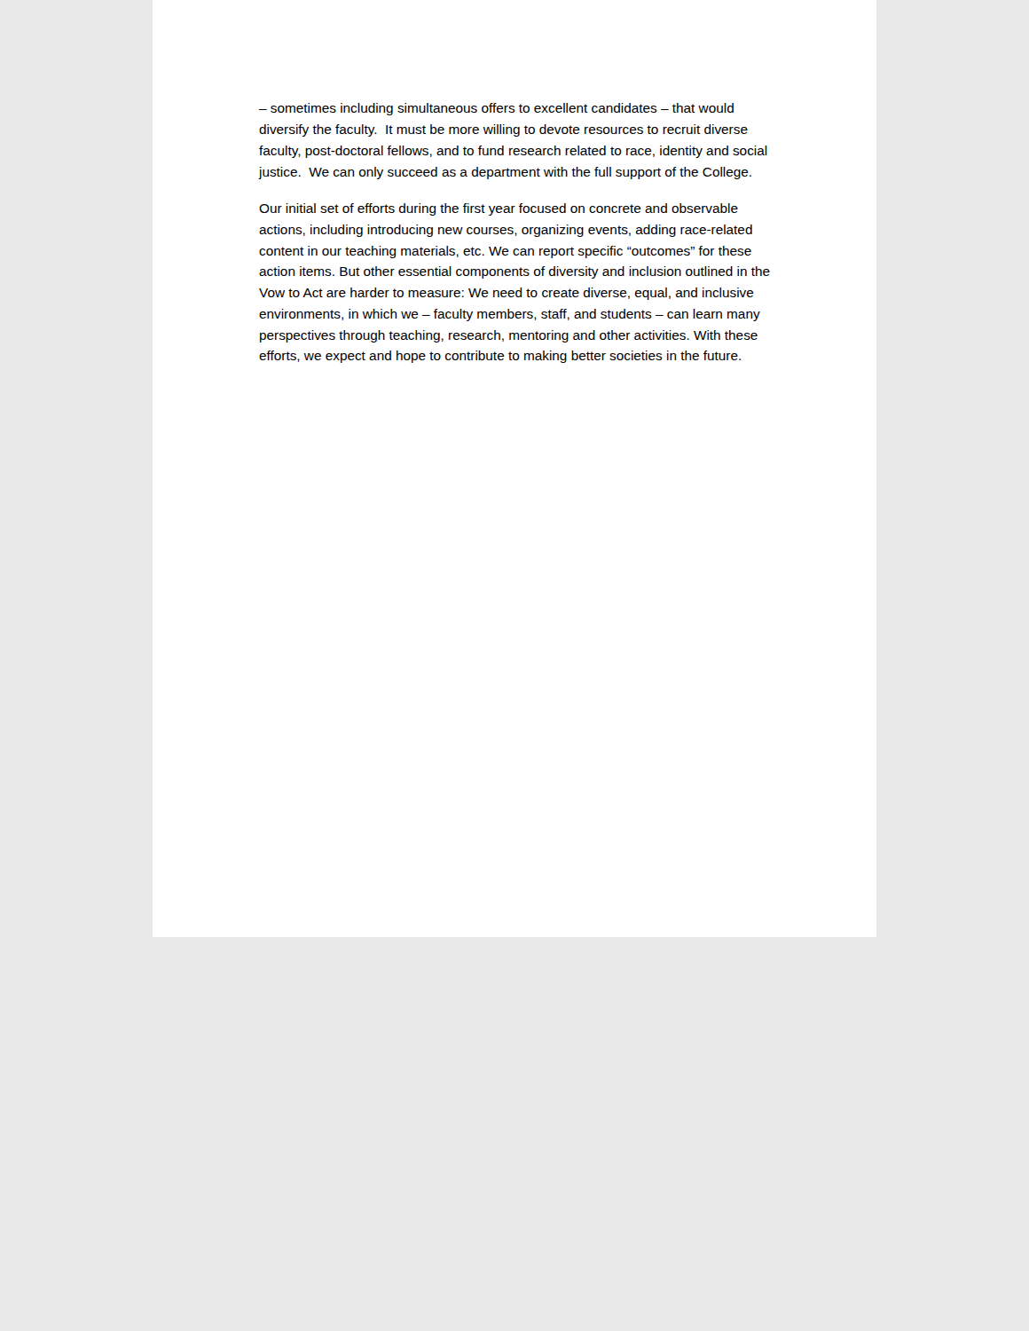– sometimes including simultaneous offers to excellent candidates – that would diversify the faculty. It must be more willing to devote resources to recruit diverse faculty, post-doctoral fellows, and to fund research related to race, identity and social justice. We can only succeed as a department with the full support of the College.
Our initial set of efforts during the first year focused on concrete and observable actions, including introducing new courses, organizing events, adding race-related content in our teaching materials, etc. We can report specific “outcomes” for these action items. But other essential components of diversity and inclusion outlined in the Vow to Act are harder to measure: We need to create diverse, equal, and inclusive environments, in which we – faculty members, staff, and students – can learn many perspectives through teaching, research, mentoring and other activities. With these efforts, we expect and hope to contribute to making better societies in the future.